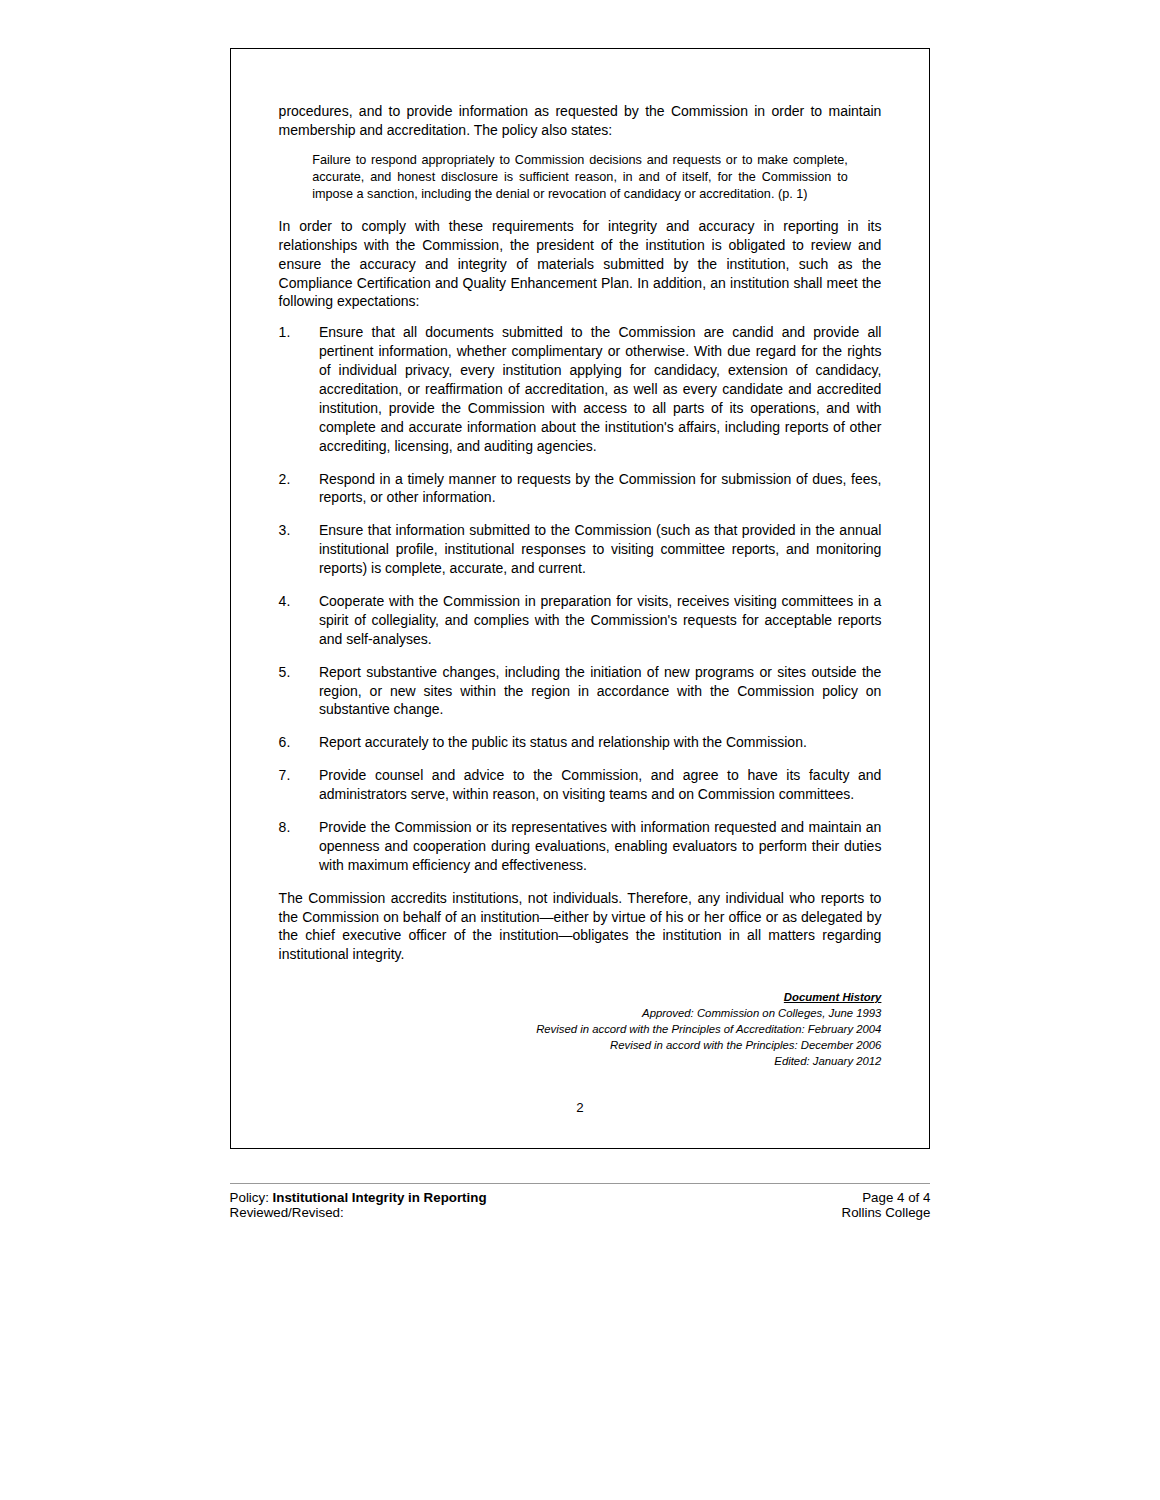procedures, and to provide information as requested by the Commission in order to maintain membership and accreditation. The policy also states:
Failure to respond appropriately to Commission decisions and requests or to make complete, accurate, and honest disclosure is sufficient reason, in and of itself, for the Commission to impose a sanction, including the denial or revocation of candidacy or accreditation. (p. 1)
In order to comply with these requirements for integrity and accuracy in reporting in its relationships with the Commission, the president of the institution is obligated to review and ensure the accuracy and integrity of materials submitted by the institution, such as the Compliance Certification and Quality Enhancement Plan. In addition, an institution shall meet the following expectations:
1. Ensure that all documents submitted to the Commission are candid and provide all pertinent information, whether complimentary or otherwise. With due regard for the rights of individual privacy, every institution applying for candidacy, extension of candidacy, accreditation, or reaffirmation of accreditation, as well as every candidate and accredited institution, provide the Commission with access to all parts of its operations, and with complete and accurate information about the institution's affairs, including reports of other accrediting, licensing, and auditing agencies.
2. Respond in a timely manner to requests by the Commission for submission of dues, fees, reports, or other information.
3. Ensure that information submitted to the Commission (such as that provided in the annual institutional profile, institutional responses to visiting committee reports, and monitoring reports) is complete, accurate, and current.
4. Cooperate with the Commission in preparation for visits, receives visiting committees in a spirit of collegiality, and complies with the Commission's requests for acceptable reports and self-analyses.
5. Report substantive changes, including the initiation of new programs or sites outside the region, or new sites within the region in accordance with the Commission policy on substantive change.
6. Report accurately to the public its status and relationship with the Commission.
7. Provide counsel and advice to the Commission, and agree to have its faculty and administrators serve, within reason, on visiting teams and on Commission committees.
8. Provide the Commission or its representatives with information requested and maintain an openness and cooperation during evaluations, enabling evaluators to perform their duties with maximum efficiency and effectiveness.
The Commission accredits institutions, not individuals. Therefore, any individual who reports to the Commission on behalf of an institution—either by virtue of his or her office or as delegated by the chief executive officer of the institution—obligates the institution in all matters regarding institutional integrity.
Document History
Approved: Commission on Colleges, June 1993
Revised in accord with the Principles of Accreditation: February 2004
Revised in accord with the Principles: December 2006
Edited: January 2012
2
Policy: Institutional Integrity in Reporting
Reviewed/Revised:
Page 4 of 4
Rollins College